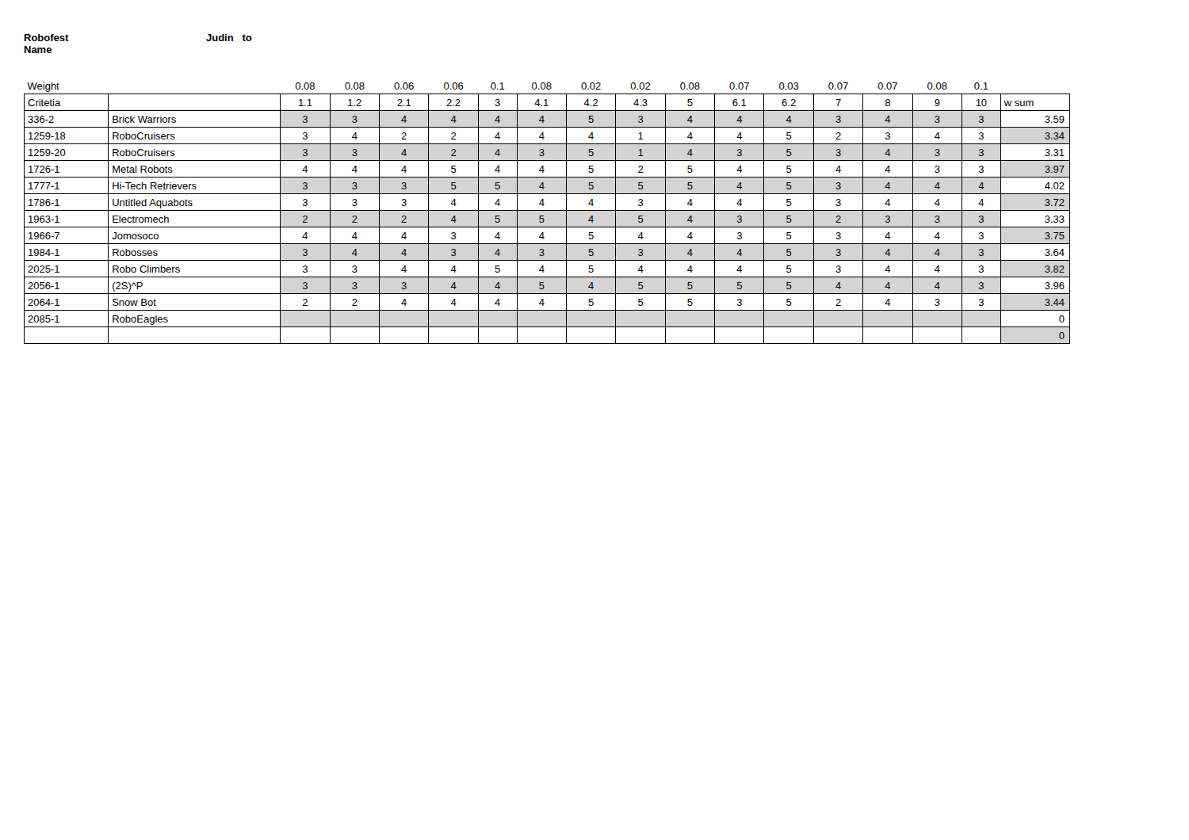Robofest Judin to
Name
| Weight | | 0.08 | 0.08 | 0.06 | 0.06 | 0.1 | 0.08 | 0.02 | 0.02 | 0.08 | 0.07 | 0.03 | 0.07 | 0.07 | 0.08 | 0.1 | |
| Critetia | | 1.1 | 1.2 | 2.1 | 2.2 | 3 | 4.1 | 4.2 | 4.3 | 5 | 6.1 | 6.2 | 7 | 8 | 9 | 10 | w sum |
| 336-2 | Brick Warriors | 3 | 3 | 4 | 4 | 4 | 4 | 5 | 3 | 4 | 4 | 4 | 3 | 4 | 3 | 3 | 3.59 |
| 1259-18 | RoboCruisers | 3 | 4 | 2 | 2 | 4 | 4 | 4 | 1 | 4 | 4 | 5 | 2 | 3 | 4 | 3 | 3.34 |
| 1259-20 | RoboCruisers | 3 | 3 | 4 | 2 | 4 | 3 | 5 | 1 | 4 | 3 | 5 | 3 | 4 | 3 | 3 | 3.31 |
| 1726-1 | Metal Robots | 4 | 4 | 4 | 5 | 4 | 4 | 5 | 2 | 5 | 4 | 5 | 4 | 4 | 3 | 3 | 3.97 |
| 1777-1 | Hi-Tech Retrievers | 3 | 3 | 3 | 5 | 5 | 4 | 5 | 5 | 5 | 4 | 5 | 3 | 4 | 4 | 4 | 4.02 |
| 1786-1 | Untitled Aquabots | 3 | 3 | 3 | 4 | 4 | 4 | 4 | 3 | 4 | 4 | 5 | 3 | 4 | 4 | 4 | 3.72 |
| 1963-1 | Electromech | 2 | 2 | 2 | 4 | 5 | 5 | 4 | 5 | 4 | 3 | 5 | 2 | 3 | 3 | 3 | 3.33 |
| 1966-7 | Jomosoco | 4 | 4 | 4 | 3 | 4 | 4 | 5 | 4 | 4 | 3 | 5 | 3 | 4 | 4 | 3 | 3.75 |
| 1984-1 | Robosses | 3 | 4 | 4 | 3 | 4 | 3 | 5 | 3 | 4 | 4 | 5 | 3 | 4 | 4 | 3 | 3.64 |
| 2025-1 | Robo Climbers | 3 | 3 | 4 | 4 | 5 | 4 | 5 | 4 | 4 | 4 | 5 | 3 | 4 | 4 | 3 | 3.82 |
| 2056-1 | (2S)^P | 3 | 3 | 3 | 4 | 4 | 5 | 4 | 5 | 5 | 5 | 5 | 4 | 4 | 4 | 3 | 3.96 |
| 2064-1 | Snow Bot | 2 | 2 | 4 | 4 | 4 | 4 | 5 | 5 | 5 | 3 | 5 | 2 | 4 | 3 | 3 | 3.44 |
| 2085-1 | RoboEagles | | | | | | | | | | | | | | | | 0 |
| | | | | | | | | | | | | | | | | | 0 |